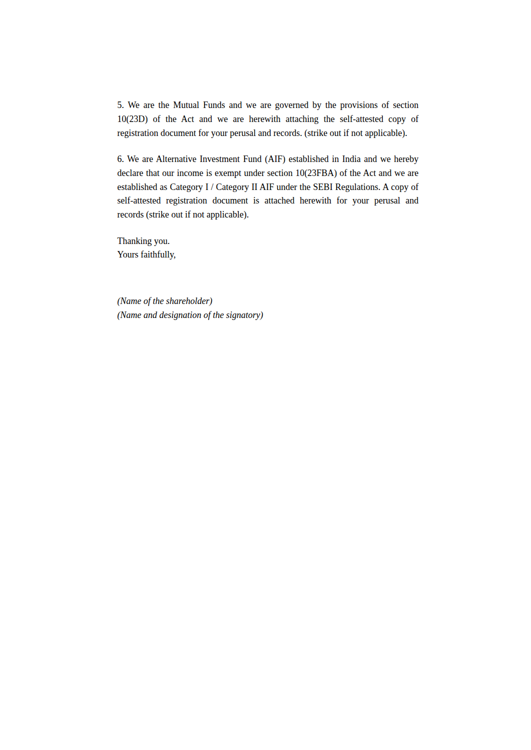5. We are the Mutual Funds and we are governed by the provisions of section 10(23D) of the Act and we are herewith attaching the self-attested copy of registration document for your perusal and records. (strike out if not applicable).
6. We are Alternative Investment Fund (AIF) established in India and we hereby declare that our income is exempt under section 10(23FBA) of the Act and we are established as Category I / Category II AIF under the SEBI Regulations. A copy of self-attested registration document is attached herewith for your perusal and records (strike out if not applicable).
Thanking you.
Yours faithfully,
(Name of the shareholder)
(Name and designation of the signatory)